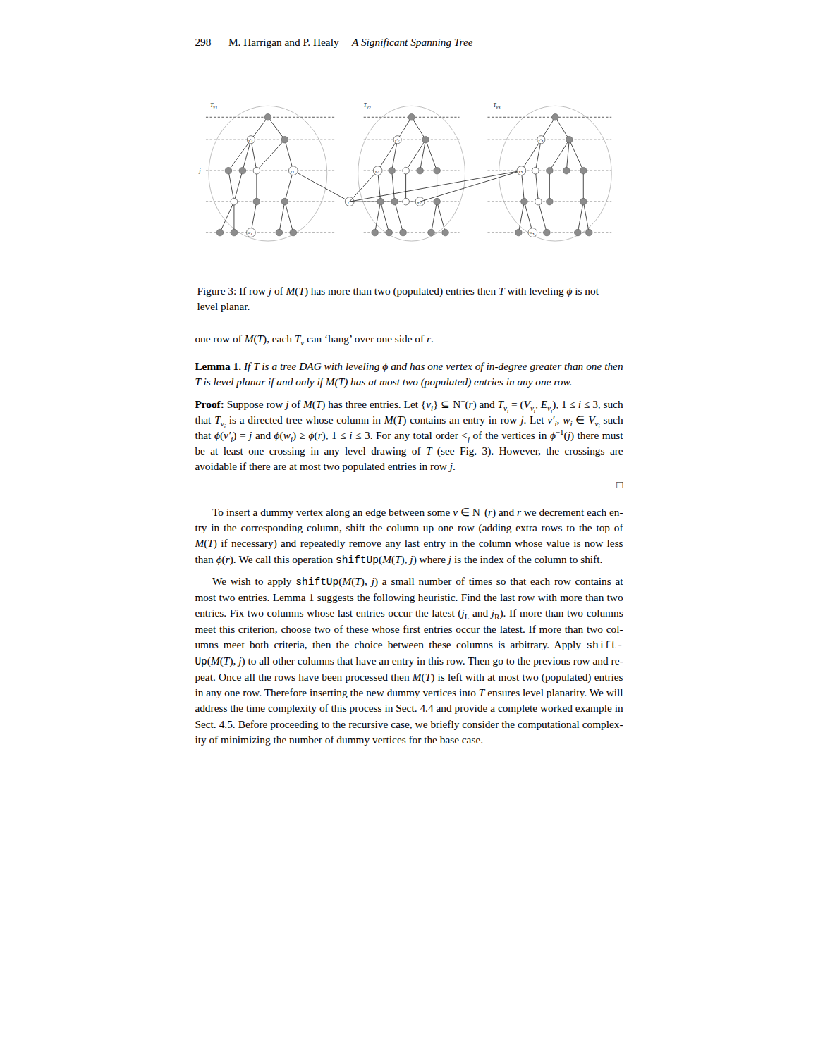298 M. Harrigan and P. Healy A Significant Spanning Tree
j Tv1 Tv2 Tv3 v′1 v1 w1 r v′2 v2 w2 v′3 v3 w3
Figure 3: If row j of M(T) has more than two (populated) entries then T with leveling ϕ is not level planar.
one row of M(T), each Tv can ‘hang’ over one side of r.
Lemma 1. If T is a tree DAG with leveling ϕ and has one vertex of in-degree greater than one then T is level planar if and only if M(T) has at most two (populated) entries in any one row.
Proof: Suppose row j of M(T) has three entries. Let {vi} ⊆ N−(r) and Tvi = (Vvi, Evi), 1 ≤ i ≤ 3, such that Tvi is a directed tree whose column in M(T) contains an entry in row j. Let v′i, wi ∈ Vvi such that ϕ(v′i) = j and ϕ(wi) ≥ ϕ(r), 1 ≤ i ≤ 3. For any total order <j of the vertices in ϕ−1(j) there must be at least one crossing in any level drawing of T (see Fig. 3). However, the crossings are avoidable if there are at most two populated entries in row j.
□
To insert a dummy vertex along an edge between some v ∈ N−(r) and r we decrement each entry in the corresponding column, shift the column up one row (adding extra rows to the top of M(T) if necessary) and repeatedly remove any last entry in the column whose value is now less than ϕ(r). We call this operation shiftUp(M(T), j) where j is the index of the column to shift.
We wish to apply shiftUp(M(T), j) a small number of times so that each row contains at most two entries. Lemma 1 suggests the following heuristic. Find the last row with more than two entries. Fix two columns whose last entries occur the latest (jL and jR). If more than two columns meet this criterion, choose two of these whose first entries occur the latest. If more than two columns meet both criteria, then the choice between these columns is arbitrary. Apply shift-Up(M(T), j) to all other columns that have an entry in this row. Then go to the previous row and repeat. Once all the rows have been processed then M(T) is left with at most two (populated) entries in any one row. Therefore inserting the new dummy vertices into T ensures level planarity. We will address the time complexity of this process in Sect. 4.4 and provide a complete worked example in Sect. 4.5. Before proceeding to the recursive case, we briefly consider the computational complexity of minimizing the number of dummy vertices for the base case.